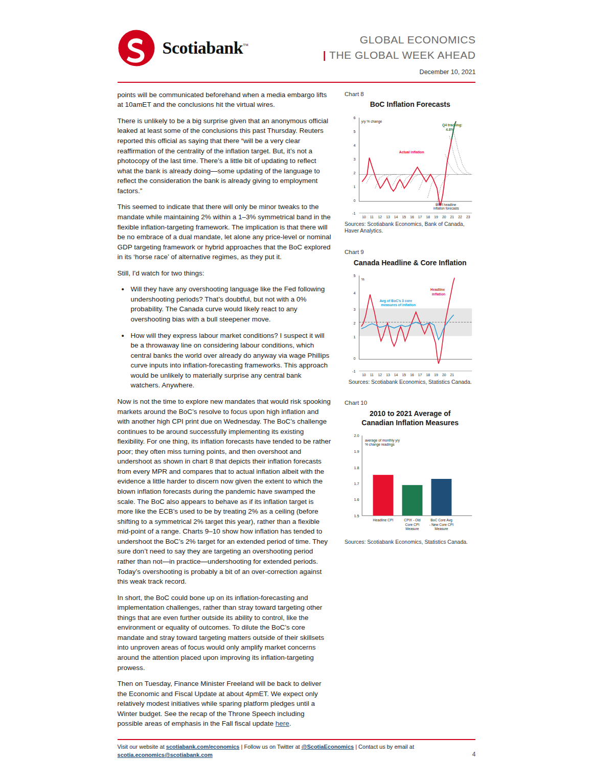Scotiabank™
GLOBAL ECONOMICS
| THE GLOBAL WEEK AHEAD
December 10, 2021
points will be communicated beforehand when a media embargo lifts at 10amET and the conclusions hit the virtual wires.
There is unlikely to be a big surprise given that an anonymous official leaked at least some of the conclusions this past Thursday. Reuters reported this official as saying that there “will be a very clear reaffirmation of the centrality of the inflation target. But, it’s not a photocopy of the last time. There’s a little bit of updating to reflect what the bank is already doing—some updating of the language to reflect the consideration the bank is already giving to employment factors.”
This seemed to indicate that there will only be minor tweaks to the mandate while maintaining 2% within a 1–3% symmetrical band in the flexible inflation-targeting framework. The implication is that there will be no embrace of a dual mandate, let alone any price-level or nominal GDP targeting framework or hybrid approaches that the BoC explored in its ‘horse race’ of alternative regimes, as they put it.
Still, I'd watch for two things:
Will they have any overshooting language like the Fed following undershooting periods? That’s doubtful, but not with a 0% probability. The Canada curve would likely react to any overshooting bias with a bull steepener move.
How will they express labour market conditions? I suspect it will be a throwaway line on considering labour conditions, which central banks the world over already do anyway via wage Phillips curve inputs into inflation-forecasting frameworks. This approach would be unlikely to materially surprise any central bank watchers. Anywhere.
Now is not the time to explore new mandates that would risk spooking markets around the BoC’s resolve to focus upon high inflation and with another high CPI print due on Wednesday. The BoC’s challenge continues to be around successfully implementing its existing flexibility. For one thing, its inflation forecasts have tended to be rather poor; they often miss turning points, and then overshoot and undershoot as shown in chart 8 that depicts their inflation forecasts from every MPR and compares that to actual inflation albeit with the evidence a little harder to discern now given the extent to which the blown inflation forecasts during the pandemic have swamped the scale. The BoC also appears to behave as if its inflation target is more like the ECB’s used to be by treating 2% as a ceiling (before shifting to a symmetrical 2% target this year), rather than a flexible mid-point of a range. Charts 9–10 show how inflation has tended to undershoot the BoC’s 2% target for an extended period of time. They sure don’t need to say they are targeting an overshooting period rather than not—in practice—undershooting for extended periods. Today’s overshooting is probably a bit of an over-correction against this weak track record.
In short, the BoC could bone up on its inflation-forecasting and implementation challenges, rather than stray toward targeting other things that are even further outside its ability to control, like the environment or equality of outcomes. To dilute the BoC’s core mandate and stray toward targeting matters outside of their skillsets into unproven areas of focus would only amplify market concerns around the attention placed upon improving its inflation-targeting prowess.
Then on Tuesday, Finance Minister Freeland will be back to deliver the Economic and Fiscal Update at about 4pmET. We expect only relatively modest initiatives while sparing platform pledges until a Winter budget. See the recap of the Throne Speech including possible areas of emphasis in the Fall fiscal update here.
Chart 8
BoC Inflation Forecasts
6 5 4 3 2 1 0 -1 y/y % change Q4 tracking: 4.8% Actual inflation MPR headline inflation forecasts 10 11 12 13 14 15 16 17 18 19 20 21 22 23
Sources: Scotiabank Economics, Bank of Canada, Haver Analytics.
Chart 9
Canada Headline & Core Inflation
5 4 3 2 1 0 -1 % Headline inflation Avg of BoC's 3 core measures of inflation 10 11 12 13 14 15 16 17 18 19 20 21
Sources: Scotiabank Economics, Statistics Canada.
Chart 10
2010 to 2021 Average of
Canadian Inflation Measures
2.0 1.9 1.8 1.7 1.6 1.5 average of monthly y/y % change readings Headline CPI CPIX - Old Core CPI Measure BoC Core Avg - New Core CPI Measure
Sources: Scotiabank Economics, Statistics Canada.
Visit our website at scotiabank.com/economics | Follow us on Twitter at @ScotiaEconomics | Contact us by email at scotia.economics@scotiabank.com
4